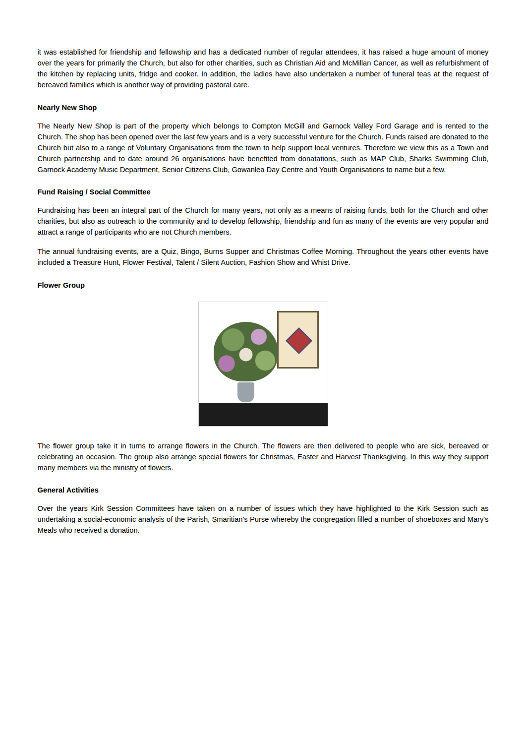it was established for friendship and fellowship and has a dedicated number of regular attendees, it has raised a huge amount of money over the years for primarily the Church, but also for other charities, such as Christian Aid and McMillan Cancer, as well as refurbishment of the kitchen by replacing units, fridge and cooker. In addition, the ladies have also undertaken a number of funeral teas at the request of bereaved families which is another way of providing pastoral care.
Nearly New Shop
The Nearly New Shop is part of the property which belongs to Compton McGill and Garnock Valley Ford Garage and is rented to the Church. The shop has been opened over the last few years and is a very successful venture for the Church. Funds raised are donated to the Church but also to a range of Voluntary Organisations from the town to help support local ventures. Therefore we view this as a Town and Church partnership and to date around 26 organisations have benefited from donatations, such as MAP Club, Sharks Swimming Club, Garnock Academy Music Department, Senior Citizens Club, Gowanlea Day Centre and Youth Organisations to name but a few.
Fund Raising / Social Committee
Fundraising has been an integral part of the Church for many years, not only as a means of raising funds, both for the Church and other charities, but also as outreach to the community and to develop fellowship, friendship and fun as many of the events are very popular and attract a range of participants who are not Church members.
The annual fundraising events, are a Quiz, Bingo, Burns Supper and Christmas Coffee Morning. Throughout the years other events have included a Treasure Hunt, Flower Festival, Talent / Silent Auction, Fashion Show and Whist Drive.
Flower Group
The flower group take it in turns to arrange flowers in the Church. The flowers are then delivered to people who are sick, bereaved or celebrating an occasion. The group also arrange special flowers for Christmas, Easter and Harvest Thanksgiving. In this way they support many members via the ministry of flowers.
General Activities
Over the years Kirk Session Committees have taken on a number of issues which they have highlighted to the Kirk Session such as undertaking a social-economic analysis of the Parish, Smaritian's Purse whereby the congregation filled a number of shoeboxes and Mary's Meals who received a donation.